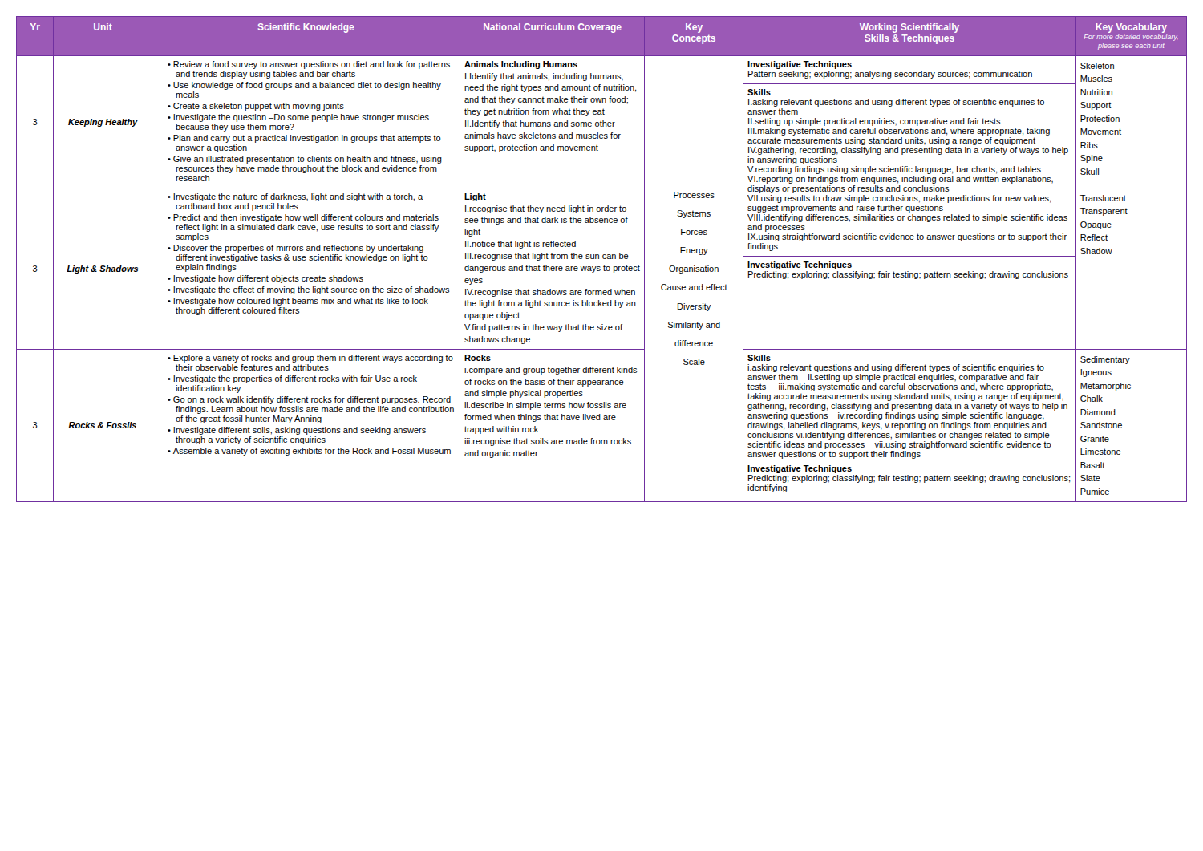| Yr | Unit | Scientific Knowledge | National Curriculum Coverage | Key Concepts | Working Scientifically Skills & Techniques | Key Vocabulary For more detailed vocabulary, please see each unit |
| --- | --- | --- | --- | --- | --- | --- |
| 3 | Keeping Healthy | Review a food survey to answer questions on diet and look for patterns and trends display using tables and bar charts Use knowledge of food groups and a balanced diet to design healthy meals Create a skeleton puppet with moving joints Investigate the question –Do some people have stronger muscles because they use them more? Plan and carry out a practical investigation in groups that attempts to answer a question Give an illustrated presentation to clients on health and fitness, using resources they have made throughout the block and evidence from research | Animals Including Humans I.Identify that animals, including humans, need the right types and amount of nutrition, and that they cannot make their own food; they get nutrition from what they eat II.Identify that humans and some other animals have skeletons and muscles for support, protection and movement | Processes Systems Forces Energy Organisation Cause and effect Diversity Similarity and difference Scale | Investigative Techniques Pattern seeking; exploring; analysing secondary sources; communication Skills I.asking relevant questions and using different types of scientific enquiries to answer them II.setting up simple practical enquiries, comparative and fair tests III.making systematic and careful observations and, where appropriate, taking accurate measurements using standard units, using a range of equipment IV.gathering, recording, classifying and presenting data in a variety of ways to help in answering questions V.recording findings using simple scientific language, bar charts, and tables VI.reporting on findings from enquiries, including oral and written explanations, displays or presentations of results and conclusions VII.using results to draw simple conclusions, make predictions for new values, suggest improvements and raise further questions VIII.identifying differences, similarities or changes related to simple scientific ideas and processes IX.using straightforward scientific evidence to answer questions or to support their findings Investigative Techniques Predicting; exploring; classifying; fair testing; pattern seeking; drawing conclusions | Skeleton Muscles Nutrition Support Protection Movement Ribs Spine Skull |
| 3 | Light & Shadows | Investigate the nature of darkness, light and sight with a torch, a cardboard box and pencil holes Predict and then investigate how well different colours and materials reflect light in a simulated dark cave, use results to sort and classify samples Discover the properties of mirrors and reflections by undertaking different investigative tasks & use scientific knowledge on light to explain findings Investigate how different objects create shadows Investigate the effect of moving the light source on the size of shadows Investigate how coloured light beams mix and what its like to look through different coloured filters | Light I.recognise that they need light in order to see things and that dark is the absence of light II.notice that light is reflected III.recognise that light from the sun can be dangerous and that there are ways to protect eyes IV.recognise that shadows are formed when the light from a light source is blocked by an opaque object V.find patterns in the way that the size of shadows change | Translucent Transparent Opaque Reflect Shadow |
| 3 | Rocks & Fossils | Explore a variety of rocks and group them in different ways according to their observable features and attributes Investigate the properties of different rocks with fair Use a rock identification key Go on a rock walk identify different rocks for different purposes. Record findings. Learn about how fossils are made and the life and contribution of the great fossil hunter Mary Anning Investigate different soils, asking questions and seeking answers through a variety of scientific enquiries Assemble a variety of exciting exhibits for the Rock and Fossil Museum | Rocks i.compare and group together different kinds of rocks on the basis of their appearance and simple physical properties ii.describe in simple terms how fossils are formed when things that have lived are trapped within rock iii.recognise that soils are made from rocks and organic matter | Skills i.asking relevant questions and using different types of scientific enquiries to answer them ii.setting up simple practical enquiries, comparative and fair tests iii.making systematic and careful observations and, where appropriate, taking accurate measurements using standard units, using a range of equipment, gathering, recording, classifying and presenting data in a variety of ways to help in answering questions iv.recording findings using simple scientific language, drawings, labelled diagrams, keys, v.reporting on findings from enquiries and conclusions vi.identifying differences, similarities or changes related to simple scientific ideas and processes vii.using straightforward scientific evidence to answer questions or to support their findings Investigative Techniques Predicting; exploring; classifying; fair testing; pattern seeking; drawing conclusions; identifying | Sedimentary Igneous Metamorphic Chalk Diamond Sandstone Granite Limestone Basalt Slate Pumice |